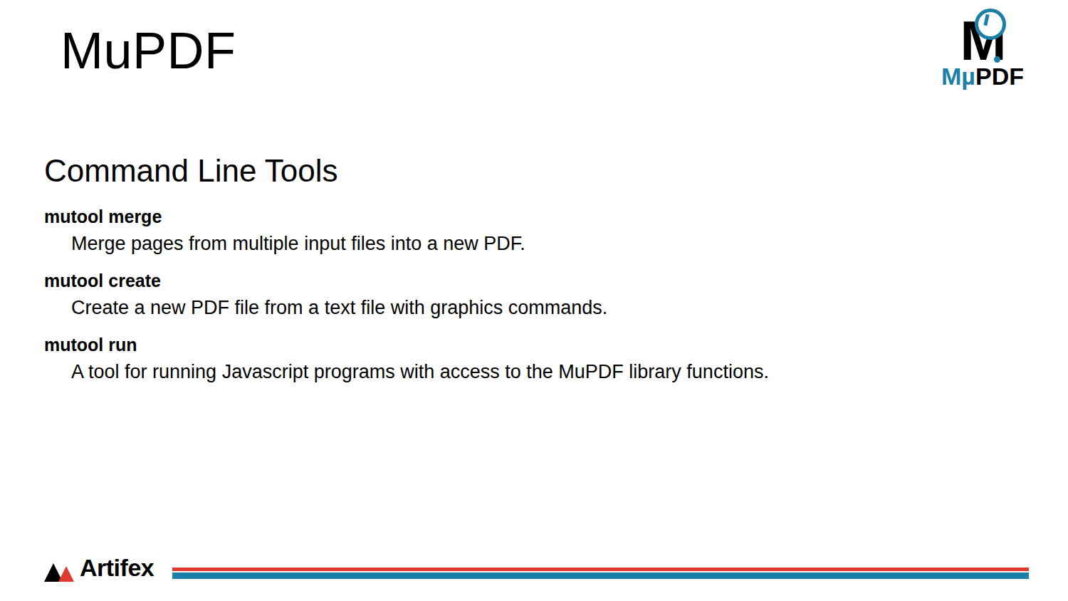MuPDF
M
Mµ PDF
Command Line Tools
mutool merge
Merge pages from multiple input files into a new PDF.
mutool create
Create a new PDF file from a text file with graphics commands.
mutool run
A tool for running Javascript programs with access to the MuPDF library functions.
Artifex